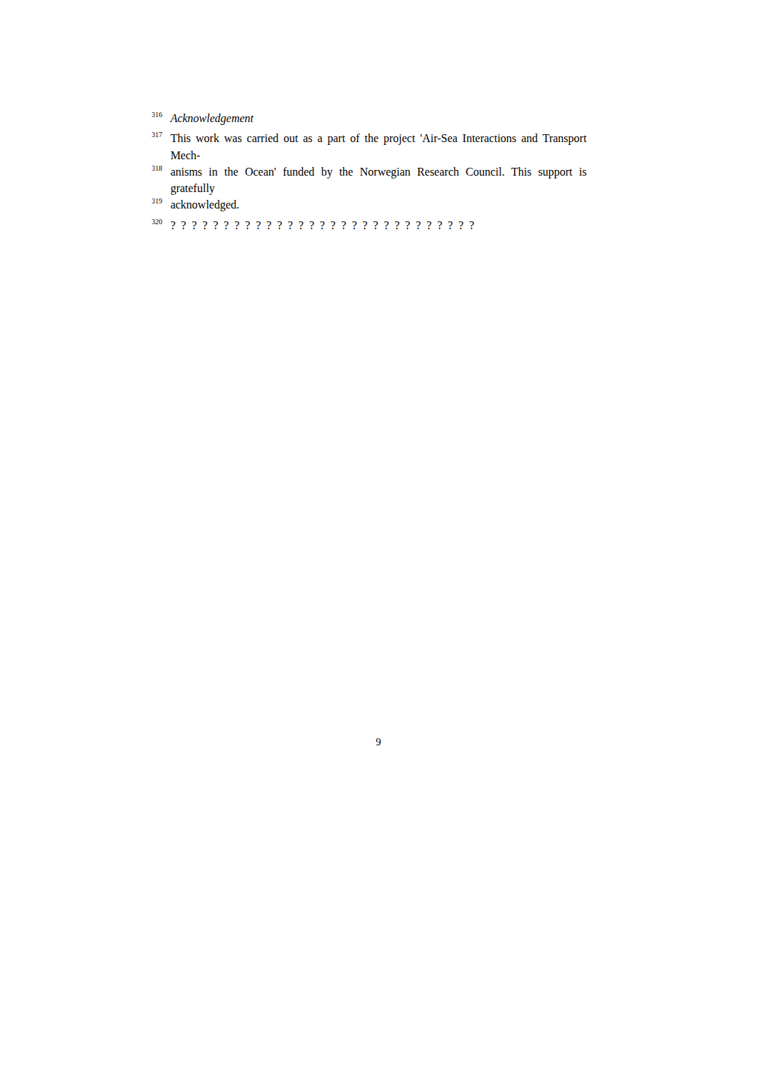316
Acknowledgement
317
This work was carried out as a part of the project 'Air-Sea Interactions and Transport Mech-
318
anisms in the Ocean' funded by the Norwegian Research Council. This support is gratefully
319
acknowledged.
320
? ? ? ? ? ? ? ? ? ? ? ? ? ? ? ? ? ? ? ? ? ? ? ? ? ? ? ? ?
9